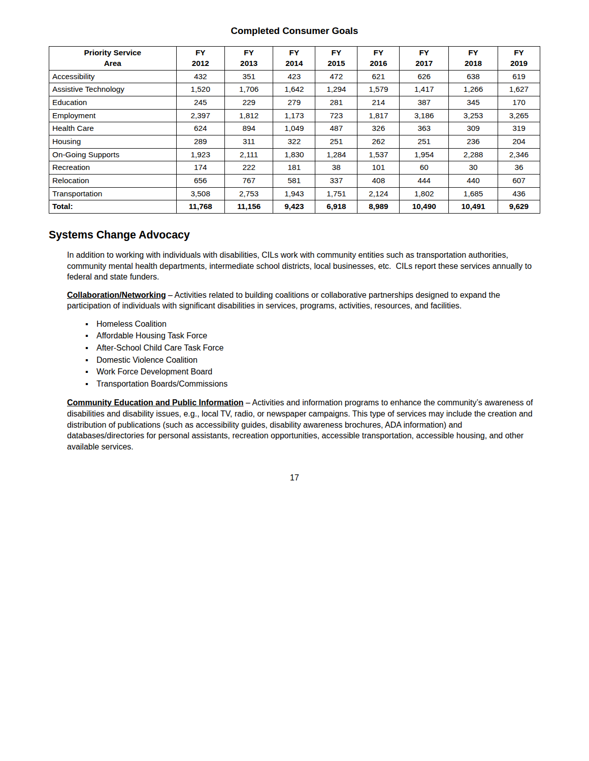Completed Consumer Goals
| Priority Service Area | FY 2012 | FY 2013 | FY 2014 | FY 2015 | FY 2016 | FY 2017 | FY 2018 | FY 2019 |
| --- | --- | --- | --- | --- | --- | --- | --- | --- |
| Accessibility | 432 | 351 | 423 | 472 | 621 | 626 | 638 | 619 |
| Assistive Technology | 1,520 | 1,706 | 1,642 | 1,294 | 1,579 | 1,417 | 1,266 | 1,627 |
| Education | 245 | 229 | 279 | 281 | 214 | 387 | 345 | 170 |
| Employment | 2,397 | 1,812 | 1,173 | 723 | 1,817 | 3,186 | 3,253 | 3,265 |
| Health Care | 624 | 894 | 1,049 | 487 | 326 | 363 | 309 | 319 |
| Housing | 289 | 311 | 322 | 251 | 262 | 251 | 236 | 204 |
| On-Going Supports | 1,923 | 2,111 | 1,830 | 1,284 | 1,537 | 1,954 | 2,288 | 2,346 |
| Recreation | 174 | 222 | 181 | 38 | 101 | 60 | 30 | 36 |
| Relocation | 656 | 767 | 581 | 337 | 408 | 444 | 440 | 607 |
| Transportation | 3,508 | 2,753 | 1,943 | 1,751 | 2,124 | 1,802 | 1,685 | 436 |
| Total: | 11,768 | 11,156 | 9,423 | 6,918 | 8,989 | 10,490 | 10,491 | 9,629 |
Systems Change Advocacy
In addition to working with individuals with disabilities, CILs work with community entities such as transportation authorities, community mental health departments, intermediate school districts, local businesses, etc. CILs report these services annually to federal and state funders.
Collaboration/Networking – Activities related to building coalitions or collaborative partnerships designed to expand the participation of individuals with significant disabilities in services, programs, activities, resources, and facilities.
Homeless Coalition
Affordable Housing Task Force
After-School Child Care Task Force
Domestic Violence Coalition
Work Force Development Board
Transportation Boards/Commissions
Community Education and Public Information – Activities and information programs to enhance the community’s awareness of disabilities and disability issues, e.g., local TV, radio, or newspaper campaigns. This type of services may include the creation and distribution of publications (such as accessibility guides, disability awareness brochures, ADA information) and databases/directories for personal assistants, recreation opportunities, accessible transportation, accessible housing, and other available services.
17